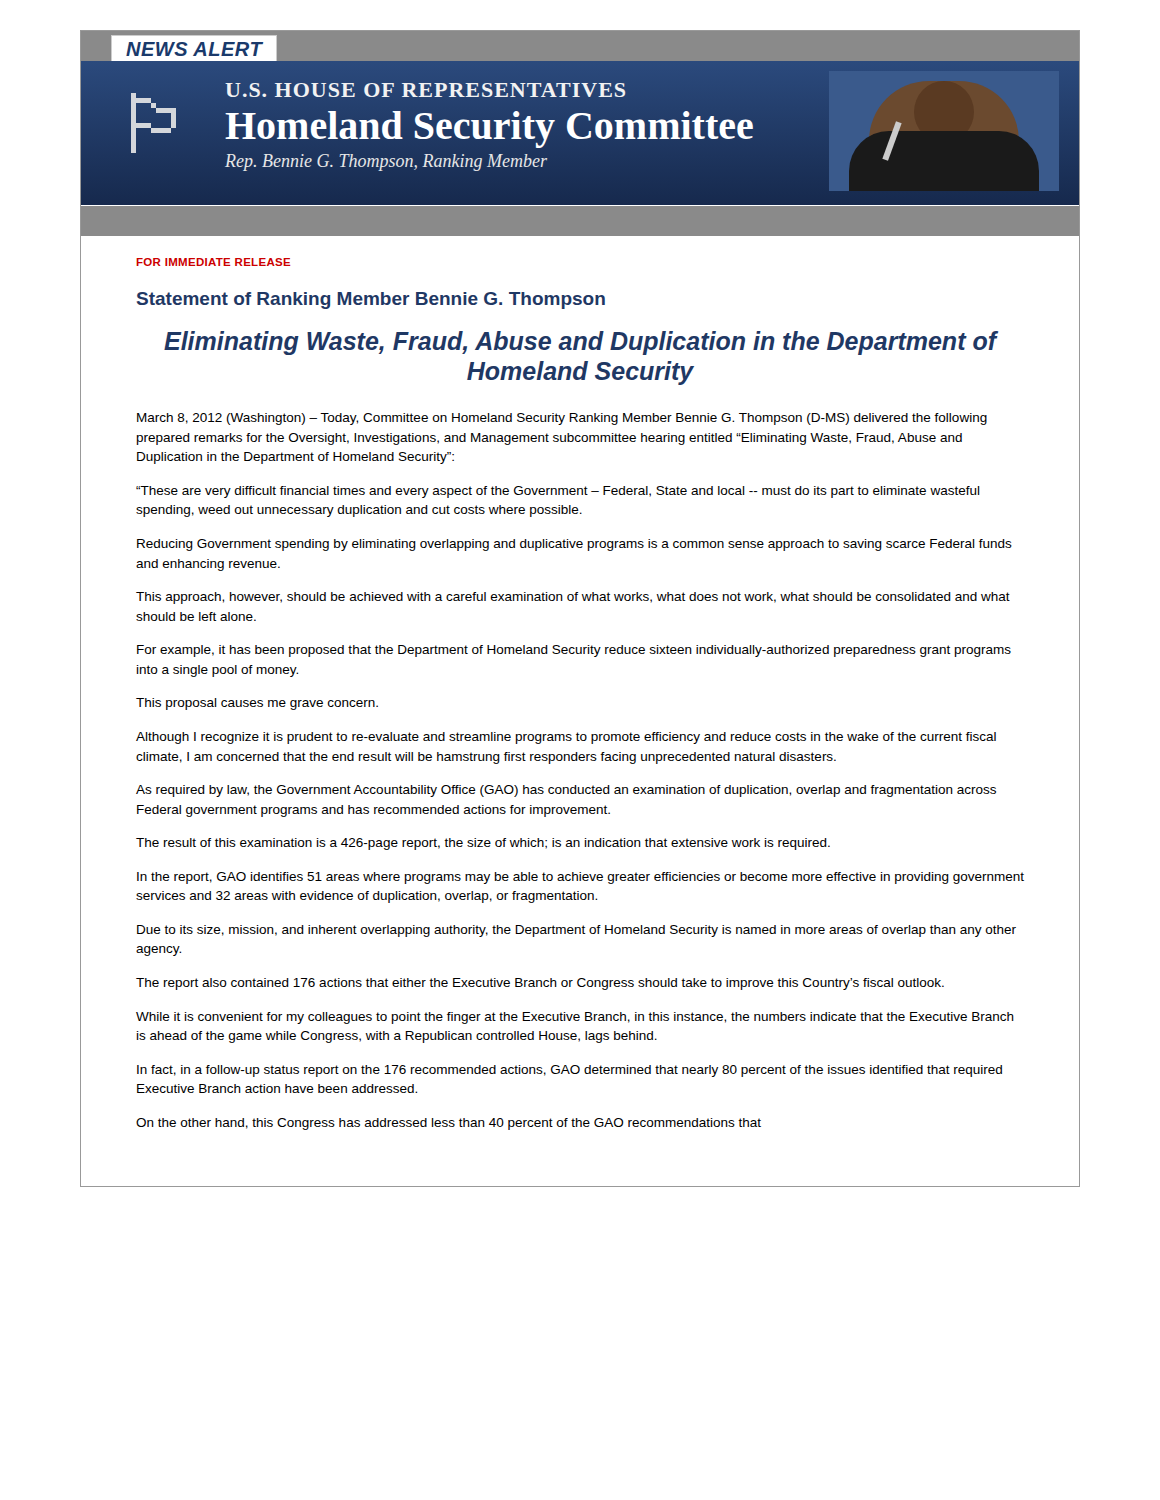NEWS ALERT
🏳
U.S. HOUSE OF REPRESENTATIVES
Homeland Security Committee
Rep. Bennie G. Thompson, Ranking Member
FOR IMMEDIATE RELEASE
Statement of Ranking Member Bennie G. Thompson
Eliminating Waste, Fraud, Abuse and Duplication in the Department of Homeland Security
March 8, 2012 (Washington) – Today, Committee on Homeland Security Ranking Member Bennie G. Thompson (D-MS) delivered the following prepared remarks for the Oversight, Investigations, and Management subcommittee hearing entitled “Eliminating Waste, Fraud, Abuse and Duplication in the Department of Homeland Security”:
“These are very difficult financial times and every aspect of the Government – Federal, State and local -- must do its part to eliminate wasteful spending, weed out unnecessary duplication and cut costs where possible.
Reducing Government spending by eliminating overlapping and duplicative programs is a common sense approach to saving scarce Federal funds and enhancing revenue.
This approach, however, should be achieved with a careful examination of what works, what does not work, what should be consolidated and what should be left alone.
For example, it has been proposed that the Department of Homeland Security reduce sixteen individually-authorized preparedness grant programs into a single pool of money.
This proposal causes me grave concern.
Although I recognize it is prudent to re-evaluate and streamline programs to promote efficiency and reduce costs in the wake of the current fiscal climate, I am concerned that the end result will be hamstrung first responders facing unprecedented natural disasters.
As required by law, the Government Accountability Office (GAO) has conducted an examination of duplication, overlap and fragmentation across Federal government programs and has recommended actions for improvement.
The result of this examination is a 426-page report, the size of which; is an indication that extensive work is required.
In the report, GAO identifies 51 areas where programs may be able to achieve greater efficiencies or become more effective in providing government services and 32 areas with evidence of duplication, overlap, or fragmentation.
Due to its size, mission, and inherent overlapping authority, the Department of Homeland Security is named in more areas of overlap than any other agency.
The report also contained 176 actions that either the Executive Branch or Congress should take to improve this Country’s fiscal outlook.
While it is convenient for my colleagues to point the finger at the Executive Branch, in this instance, the numbers indicate that the Executive Branch is ahead of the game while Congress, with a Republican controlled House, lags behind.
In fact, in a follow-up status report on the 176 recommended actions, GAO determined that nearly 80 percent of the issues identified that required Executive Branch action have been addressed.
On the other hand, this Congress has addressed less than 40 percent of the GAO recommendations that